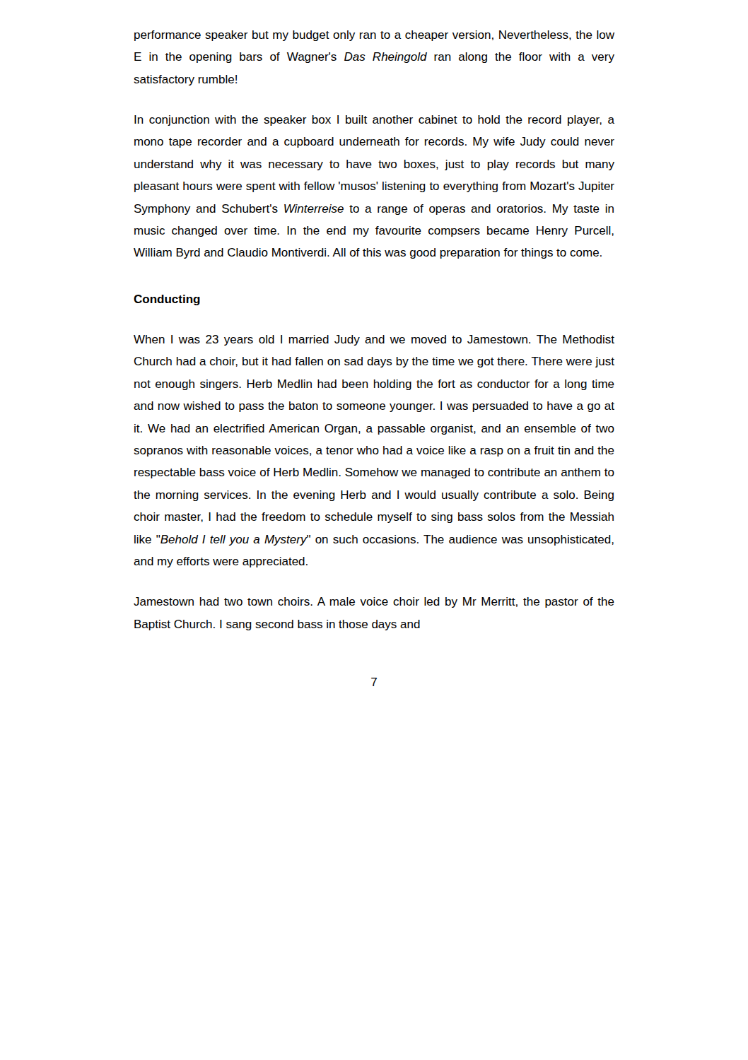performance speaker but my budget only ran to a cheaper version, Nevertheless, the low E in the opening bars of Wagner's Das Rheingold ran along the floor with a very satisfactory rumble!
In conjunction with the speaker box I built another cabinet to hold the record player, a mono tape recorder and a cupboard underneath for records. My wife Judy could never understand why it was necessary to have two boxes, just to play records but many pleasant hours were spent with fellow 'musos' listening to everything from Mozart's Jupiter Symphony and Schubert's Winterreise to a range of operas and oratorios. My taste in music changed over time. In the end my favourite compsers became Henry Purcell, William Byrd and Claudio Montiverdi. All of this was good preparation for things to come.
Conducting
When I was 23 years old I married Judy and we moved to Jamestown. The Methodist Church had a choir, but it had fallen on sad days by the time we got there. There were just not enough singers. Herb Medlin had been holding the fort as conductor for a long time and now wished to pass the baton to someone younger. I was persuaded to have a go at it. We had an electrified American Organ, a passable organist, and an ensemble of two sopranos with reasonable voices, a tenor who had a voice like a rasp on a fruit tin and the respectable bass voice of Herb Medlin. Somehow we managed to contribute an anthem to the morning services. In the evening Herb and I would usually contribute a solo. Being choir master, I had the freedom to schedule myself to sing bass solos from the Messiah like "Behold I tell you a Mystery" on such occasions. The audience was unsophisticated, and my efforts were appreciated.
Jamestown had two town choirs. A male voice choir led by Mr Merritt, the pastor of the Baptist Church. I sang second bass in those days and
7